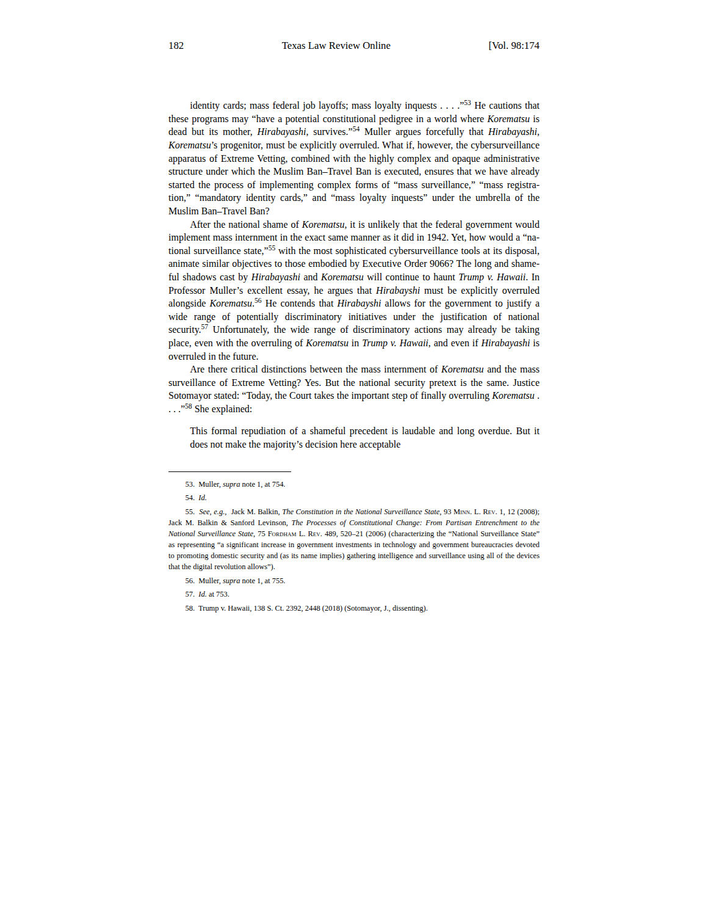182 Texas Law Review Online [Vol. 98:174
identity cards; mass federal job layoffs; mass loyalty inquests . . . .”53 He cautions that these programs may “have a potential constitutional pedigree in a world where Korematsu is dead but its mother, Hirabayashi, survives.”54 Muller argues forcefully that Hirabayashi, Korematsu’s progenitor, must be explicitly overruled. What if, however, the cybersurveillance apparatus of Extreme Vetting, combined with the highly complex and opaque administrative structure under which the Muslim Ban–Travel Ban is executed, ensures that we have already started the process of implementing complex forms of “mass surveillance,” “mass registration,” “mandatory identity cards,” and “mass loyalty inquests” under the umbrella of the Muslim Ban–Travel Ban?
After the national shame of Korematsu, it is unlikely that the federal government would implement mass internment in the exact same manner as it did in 1942. Yet, how would a “national surveillance state,”55 with the most sophisticated cybersurveillance tools at its disposal, animate similar objectives to those embodied by Executive Order 9066? The long and shameful shadows cast by Hirabayashi and Korematsu will continue to haunt Trump v. Hawaii. In Professor Muller’s excellent essay, he argues that Hirabayshi must be explicitly overruled alongside Korematsu.56 He contends that Hirabayshi allows for the government to justify a wide range of potentially discriminatory initiatives under the justification of national security.57 Unfortunately, the wide range of discriminatory actions may already be taking place, even with the overruling of Korematsu in Trump v. Hawaii, and even if Hirabayashi is overruled in the future.
Are there critical distinctions between the mass internment of Korematsu and the mass surveillance of Extreme Vetting? Yes. But the national security pretext is the same. Justice Sotomayor stated: “Today, the Court takes the important step of finally overruling Korematsu . . . .”58 She explained:
This formal repudiation of a shameful precedent is laudable and long overdue. But it does not make the majority’s decision here acceptable
53. Muller, supra note 1, at 754.
54. Id.
55. See, e.g., Jack M. Balkin, The Constitution in the National Surveillance State, 93 Minn. L. Rev. 1, 12 (2008); Jack M. Balkin & Sanford Levinson, The Processes of Constitutional Change: From Partisan Entrenchment to the National Surveillance State, 75 Fordham L. Rev. 489, 520–21 (2006) (characterizing the “National Surveillance State” as representing “a significant increase in government investments in technology and government bureaucracies devoted to promoting domestic security and (as its name implies) gathering intelligence and surveillance using all of the devices that the digital revolution allows”).
56. Muller, supra note 1, at 755.
57. Id. at 753.
58. Trump v. Hawaii, 138 S. Ct. 2392, 2448 (2018) (Sotomayor, J., dissenting).